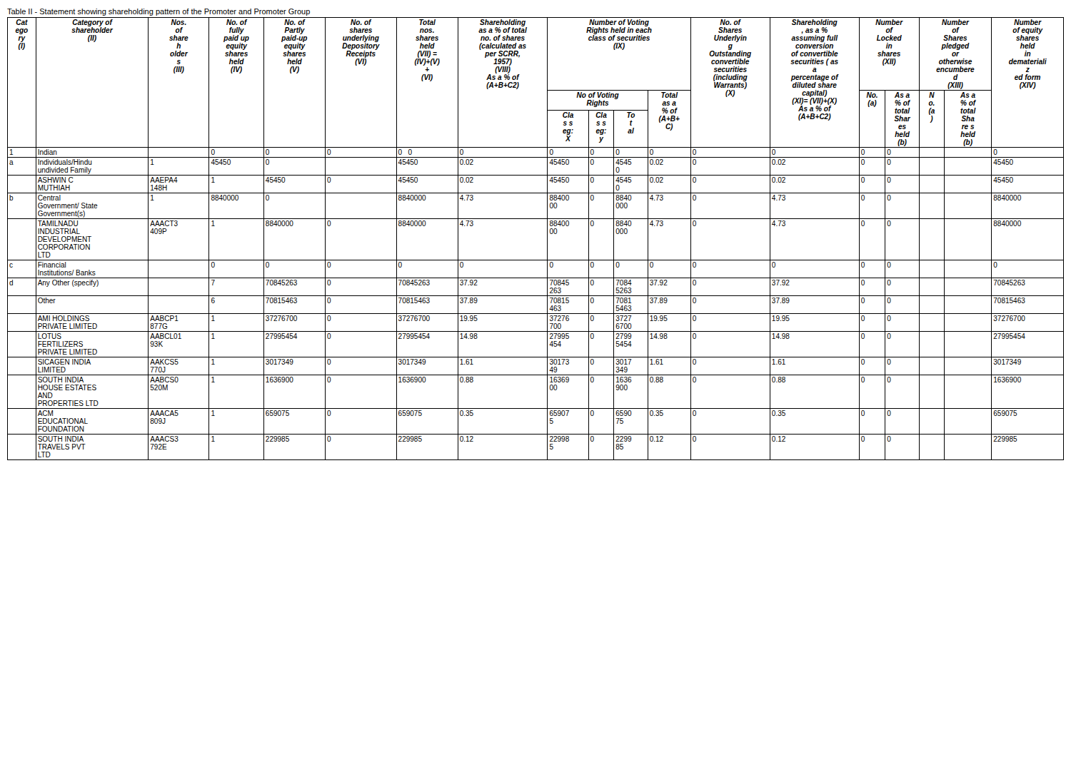Table II - Statement showing shareholding pattern of the Promoter and Promoter Group
| Cat ego ry (I) | Category of shareholder (II) | Nos. of share h older s (III) | No. of fully paid up equity shares held (IV) | No. of Partly paid-up equity shares held (V) | No. of shares underlying Depository Receipts (VI) | Total nos. shares held (VII) = (IV)+(V) + (VI) | Shareholding as a % of total no. of shares (calculated as per SCRR, 1957) (VIII) As a % of (A+B+C2) | Number of Voting Rights held in each class of securities (IX) | No. of Shares Underlyin g Outstanding convertible securities (including Warrants) (X) | Shareholding , as a % assuming full conversion of convertible securities ( as a percentage of diluted share capital) (XI)= (VII)+(X) As a % of (A+B+C2) | Number of Locked in shares (XII) | Number of Shares pledged or otherwise encumbere d (XIII) | Number of equity shares held in demateriali z ed form (XIV) |
| --- | --- | --- | --- | --- | --- | --- | --- | --- | --- | --- | --- | --- | --- |
| No of Voting Rights | Total as a % of (A+B+ C) | No. (a) | As a % of total Shar es held (b) | N o. (a ) | As a % of total Sha re s held (b) |
| Cla s s eg: X | Cla s s eg: y | To t al |
| 1 | Indian | | 0 | 0 | 0 | 0 0 | 0 | 0 | 0 | 0 | 0 | 0 | 0 | 0 | 0 | | | 0 |
| a | Individuals/Hindu undivided Family | 1 | 45450 | 0 | | 45450 | 0.02 | 45450 | 0 | 4545 0 | 0.02 | 0 | 0.02 | 0 | 0 | | | 45450 |
| | ASHWIN C MUTHIAH | AAEPA4 148H | 1 | 45450 | 0 | 45450 | 0.02 | 45450 | 0 | 4545 0 | 0.02 | 0 | 0.02 | 0 | 0 | | | 45450 |
| b | Central Government/ State Government(s) | 1 | 8840000 | 0 | | 8840000 | 4.73 | 88400 00 | 0 | 8840 000 | 4.73 | 0 | 4.73 | 0 | 0 | | | 8840000 |
| | TAMILNADU INDUSTRIAL DEVELOPMENT CORPORATION LTD | AAACT3 409P | 1 | 8840000 | 0 | 8840000 | 4.73 | 88400 00 | 0 | 8840 000 | 4.73 | 0 | 4.73 | 0 | 0 | | | 8840000 |
| c | Financial Institutions/ Banks | | 0 | 0 | 0 | 0 | 0 | 0 | 0 | 0 | 0 | 0 | 0 | 0 | 0 | | | 0 |
| d | Any Other (specify) | | 7 | 70845263 | 0 | 70845263 | 37.92 | 70845 263 | 0 | 7084 5263 | 37.92 | 0 | 37.92 | 0 | 0 | | | 70845263 |
| | Other | | 6 | 70815463 | 0 | 70815463 | 37.89 | 70815 463 | 0 | 7081 5463 | 37.89 | 0 | 37.89 | 0 | 0 | | | 70815463 |
| | AMI HOLDINGS PRIVATE LIMITED | AABCP1 877G | 1 | 37276700 | 0 | 37276700 | 19.95 | 37276 700 | 0 | 3727 6700 | 19.95 | 0 | 19.95 | 0 | 0 | | | 37276700 |
| | LOTUS FERTILIZERS PRIVATE LIMITED | AABCL01 93K | 1 | 27995454 | 0 | 27995454 | 14.98 | 27995 454 | 0 | 2799 5454 | 14.98 | 0 | 14.98 | 0 | 0 | | | 27995454 |
| | SICAGEN INDIA LIMITED | AAKCS5 770J | 1 | 3017349 | 0 | 3017349 | 1.61 | 30173 49 | 0 | 3017 349 | 1.61 | 0 | 1.61 | 0 | 0 | | | 3017349 |
| | SOUTH INDIA HOUSE ESTATES AND PROPERTIES LTD | AABCS0 520M | 1 | 1636900 | 0 | 1636900 | 0.88 | 16369 00 | 0 | 1636 900 | 0.88 | 0 | 0.88 | 0 | 0 | | | 1636900 |
| | ACM EDUCATIONAL FOUNDATION | AAACA5 809J | 1 | 659075 | 0 | 659075 | 0.35 | 65907 5 | 0 | 6590 75 | 0.35 | 0 | 0.35 | 0 | 0 | | | 659075 |
| | SOUTH INDIA TRAVELS PVT LTD | AAACS3 792E | 1 | 229985 | 0 | 229985 | 0.12 | 22998 5 | 0 | 2299 85 | 0.12 | 0 | 0.12 | 0 | 0 | | | 229985 |